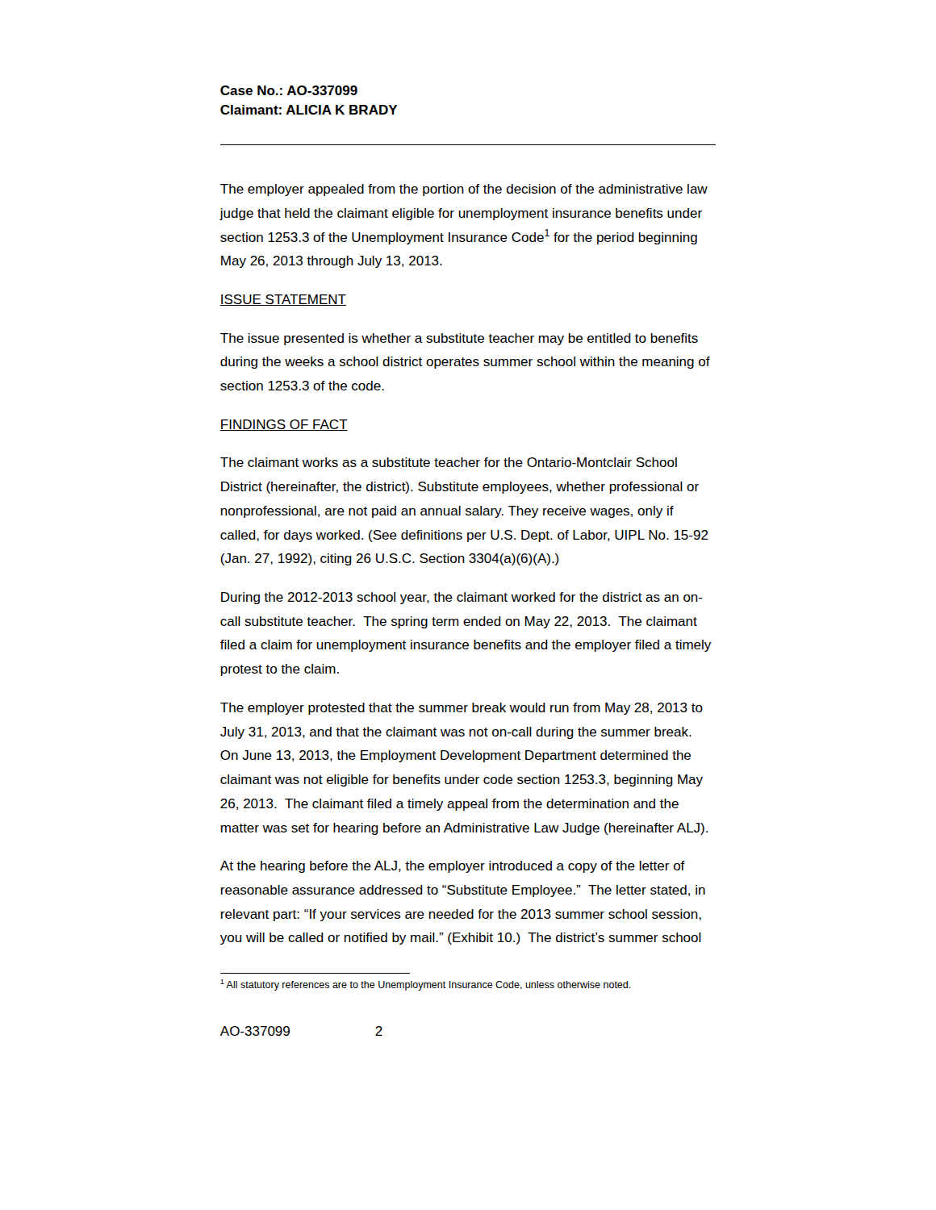Case No.: AO-337099
Claimant: ALICIA K BRADY
The employer appealed from the portion of the decision of the administrative law judge that held the claimant eligible for unemployment insurance benefits under section 1253.3 of the Unemployment Insurance Code1 for the period beginning May 26, 2013 through July 13, 2013.
ISSUE STATEMENT
The issue presented is whether a substitute teacher may be entitled to benefits during the weeks a school district operates summer school within the meaning of section 1253.3 of the code.
FINDINGS OF FACT
The claimant works as a substitute teacher for the Ontario-Montclair School District (hereinafter, the district). Substitute employees, whether professional or nonprofessional, are not paid an annual salary. They receive wages, only if called, for days worked. (See definitions per U.S. Dept. of Labor, UIPL No. 15-92 (Jan. 27, 1992), citing 26 U.S.C. Section 3304(a)(6)(A).)
During the 2012-2013 school year, the claimant worked for the district as an on-call substitute teacher. The spring term ended on May 22, 2013. The claimant filed a claim for unemployment insurance benefits and the employer filed a timely protest to the claim.
The employer protested that the summer break would run from May 28, 2013 to July 31, 2013, and that the claimant was not on-call during the summer break. On June 13, 2013, the Employment Development Department determined the claimant was not eligible for benefits under code section 1253.3, beginning May 26, 2013. The claimant filed a timely appeal from the determination and the matter was set for hearing before an Administrative Law Judge (hereinafter ALJ).
At the hearing before the ALJ, the employer introduced a copy of the letter of reasonable assurance addressed to “Substitute Employee.” The letter stated, in relevant part: “If your services are needed for the 2013 summer school session, you will be called or notified by mail.” (Exhibit 10.) The district’s summer school
1 All statutory references are to the Unemployment Insurance Code, unless otherwise noted.
AO-337099 2